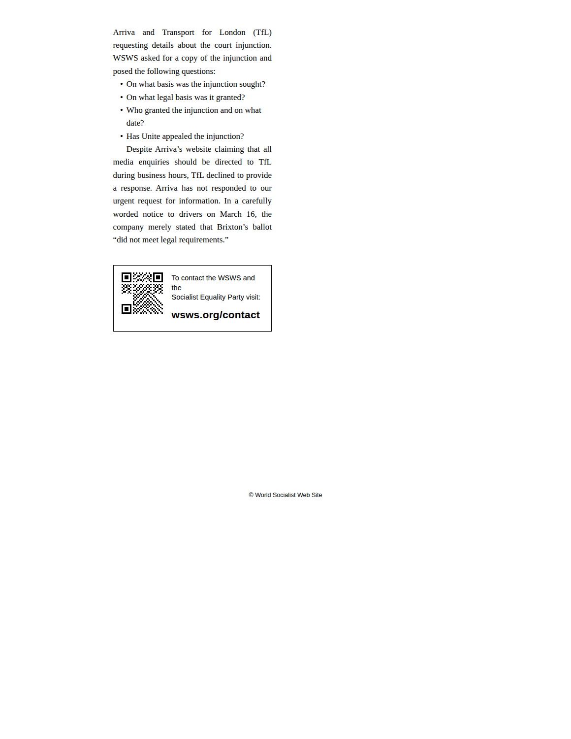Arriva and Transport for London (TfL) requesting details about the court injunction. WSWS asked for a copy of the injunction and posed the following questions:
On what basis was the injunction sought?
On what legal basis was it granted?
Who granted the injunction and on what date?
Has Unite appealed the injunction?
Despite Arriva’s website claiming that all media enquiries should be directed to TfL during business hours, TfL declined to provide a response. Arriva has not responded to our urgent request for information. In a carefully worded notice to drivers on March 16, the company merely stated that Brixton’s ballot “did not meet legal requirements.”
To contact the WSWS and the
Socialist Equality Party visit:
wsws.org/contact
© World Socialist Web Site